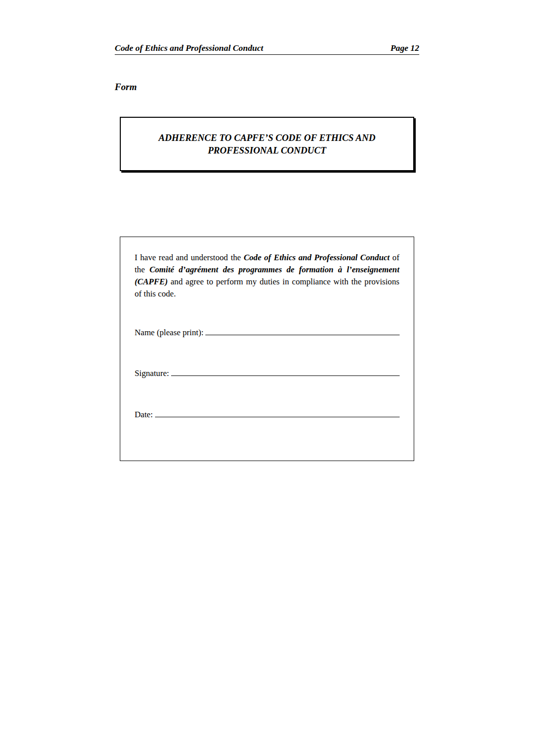Code of Ethics and Professional Conduct Page 12
Form
Adherence to CAPFE’s Code of Ethics and
Professional Conduct
I have read and understood the Code of Ethics and Professional Conduct of the Comité d’agrément des programmes de formation à l’enseignement (CAPFE) and agree to perform my duties in compliance with the provisions of this code.
Name (please print):
Signature:
Date: